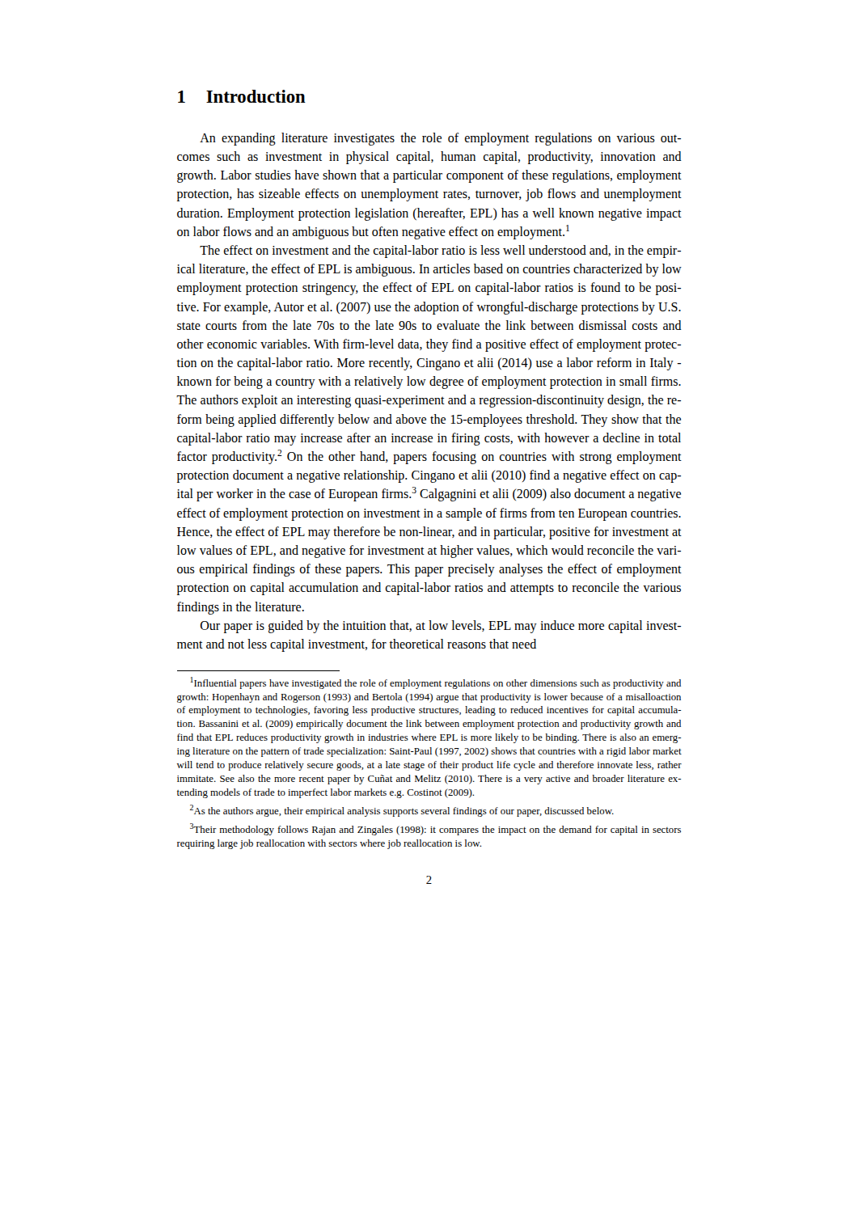1 Introduction
An expanding literature investigates the role of employment regulations on various outcomes such as investment in physical capital, human capital, productivity, innovation and growth. Labor studies have shown that a particular component of these regulations, employment protection, has sizeable effects on unemployment rates, turnover, job flows and unemployment duration. Employment protection legislation (hereafter, EPL) has a well known negative impact on labor flows and an ambiguous but often negative effect on employment.1
The effect on investment and the capital-labor ratio is less well understood and, in the empirical literature, the effect of EPL is ambiguous. In articles based on countries characterized by low employment protection stringency, the effect of EPL on capital-labor ratios is found to be positive. For example, Autor et al. (2007) use the adoption of wrongful-discharge protections by U.S. state courts from the late 70s to the late 90s to evaluate the link between dismissal costs and other economic variables. With firm-level data, they find a positive effect of employment protection on the capital-labor ratio. More recently, Cingano et alii (2014) use a labor reform in Italy - known for being a country with a relatively low degree of employment protection in small firms. The authors exploit an interesting quasi-experiment and a regression-discontinuity design, the reform being applied differently below and above the 15-employees threshold. They show that the capital-labor ratio may increase after an increase in firing costs, with however a decline in total factor productivity.2 On the other hand, papers focusing on countries with strong employment protection document a negative relationship. Cingano et alii (2010) find a negative effect on capital per worker in the case of European firms.3 Calgagnini et alii (2009) also document a negative effect of employment protection on investment in a sample of firms from ten European countries. Hence, the effect of EPL may therefore be non-linear, and in particular, positive for investment at low values of EPL, and negative for investment at higher values, which would reconcile the various empirical findings of these papers. This paper precisely analyses the effect of employment protection on capital accumulation and capital-labor ratios and attempts to reconcile the various findings in the literature.
Our paper is guided by the intuition that, at low levels, EPL may induce more capital investment and not less capital investment, for theoretical reasons that need
1Influential papers have investigated the role of employment regulations on other dimensions such as productivity and growth: Hopenhayn and Rogerson (1993) and Bertola (1994) argue that productivity is lower because of a misalloaction of employment to technologies, favoring less productive structures, leading to reduced incentives for capital accumulation. Bassanini et al. (2009) empirically document the link between employment protection and productivity growth and find that EPL reduces productivity growth in industries where EPL is more likely to be binding. There is also an emerging literature on the pattern of trade specialization: Saint-Paul (1997, 2002) shows that countries with a rigid labor market will tend to produce relatively secure goods, at a late stage of their product life cycle and therefore innovate less, rather immitate. See also the more recent paper by Cuñat and Melitz (2010). There is a very active and broader literature extending models of trade to imperfect labor markets e.g. Costinot (2009).
2As the authors argue, their empirical analysis supports several findings of our paper, discussed below.
3Their methodology follows Rajan and Zingales (1998): it compares the impact on the demand for capital in sectors requiring large job reallocation with sectors where job reallocation is low.
2